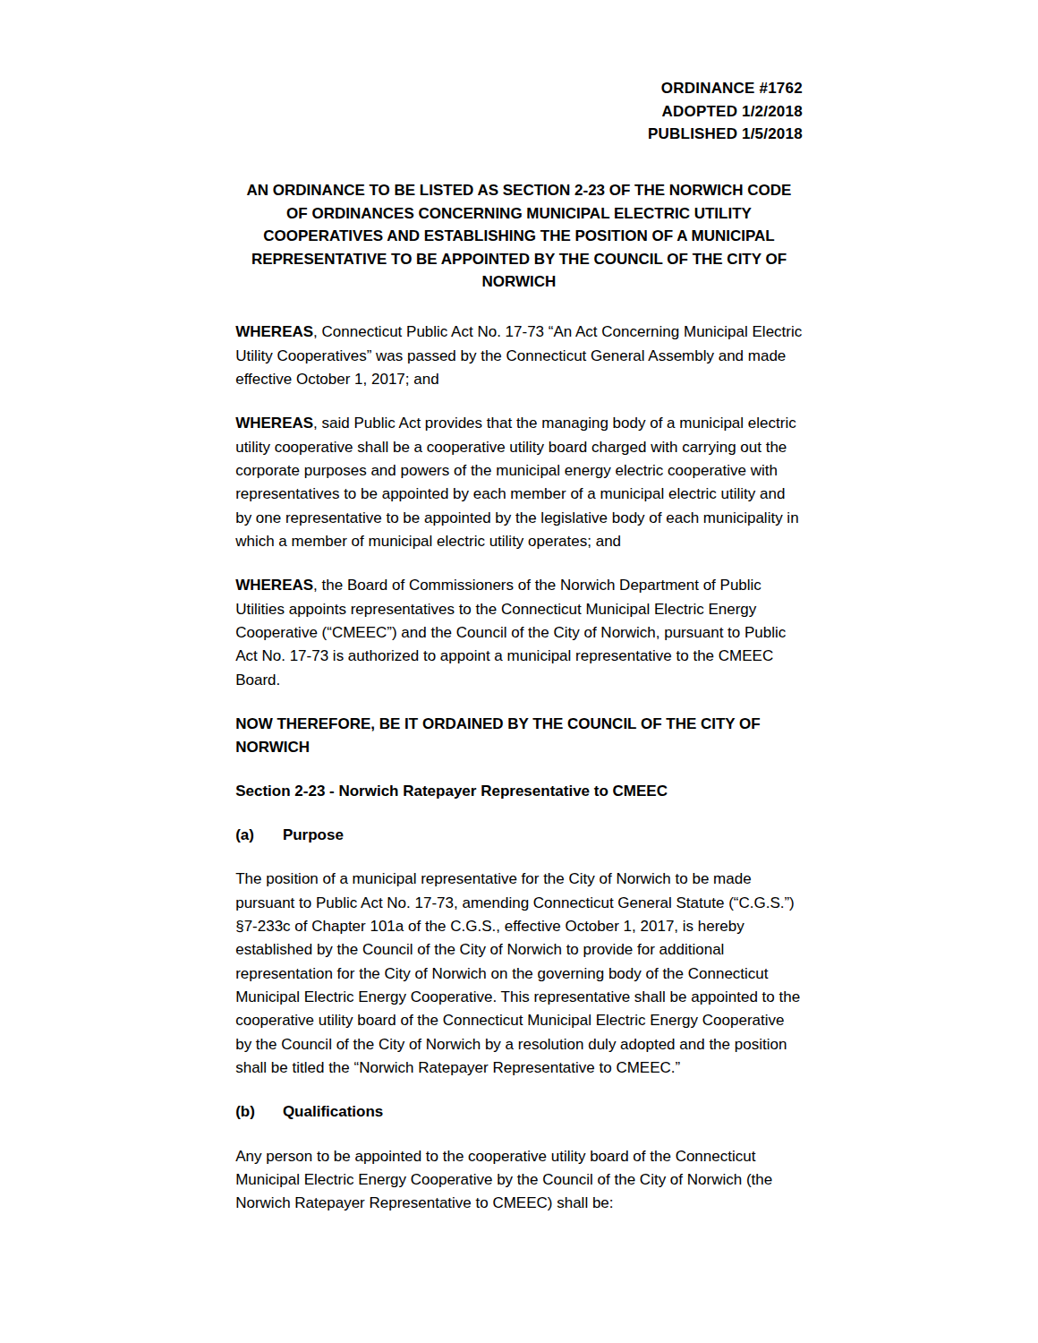ORDINANCE #1762
ADOPTED 1/2/2018
PUBLISHED 1/5/2018
An Ordinance to be Listed as Section 2-23 of the Norwich Code of Ordinances Concerning Municipal Electric Utility Cooperatives and Establishing the Position of a Municipal Representative to be Appointed by the Council of the City of Norwich
WHEREAS, Connecticut Public Act No. 17-73 “An Act Concerning Municipal Electric Utility Cooperatives” was passed by the Connecticut General Assembly and made effective October 1, 2017; and
WHEREAS, said Public Act provides that the managing body of a municipal electric utility cooperative shall be a cooperative utility board charged with carrying out the corporate purposes and powers of the municipal energy electric cooperative with representatives to be appointed by each member of a municipal electric utility and by one representative to be appointed by the legislative body of each municipality in which a member of municipal electric utility operates; and
WHEREAS, the Board of Commissioners of the Norwich Department of Public Utilities appoints representatives to the Connecticut Municipal Electric Energy Cooperative (“CMEEC”) and the Council of the City of Norwich, pursuant to Public Act No. 17-73 is authorized to appoint a municipal representative to the CMEEC Board.
NOW THEREFORE, BE IT ORDAINED BY THE COUNCIL OF THE CITY OF NORWICH
Section 2-23 - Norwich Ratepayer Representative to CMEEC
(a) Purpose
The position of a municipal representative for the City of Norwich to be made pursuant to Public Act No. 17-73, amending Connecticut General Statute (“C.G.S.”) §7-233c of Chapter 101a of the C.G.S., effective October 1, 2017, is hereby established by the Council of the City of Norwich to provide for additional representation for the City of Norwich on the governing body of the Connecticut Municipal Electric Energy Cooperative. This representative shall be appointed to the cooperative utility board of the Connecticut Municipal Electric Energy Cooperative by the Council of the City of Norwich by a resolution duly adopted and the position shall be titled the “Norwich Ratepayer Representative to CMEEC.”
(b) Qualifications
Any person to be appointed to the cooperative utility board of the Connecticut Municipal Electric Energy Cooperative by the Council of the City of Norwich (the Norwich Ratepayer Representative to CMEEC) shall be: